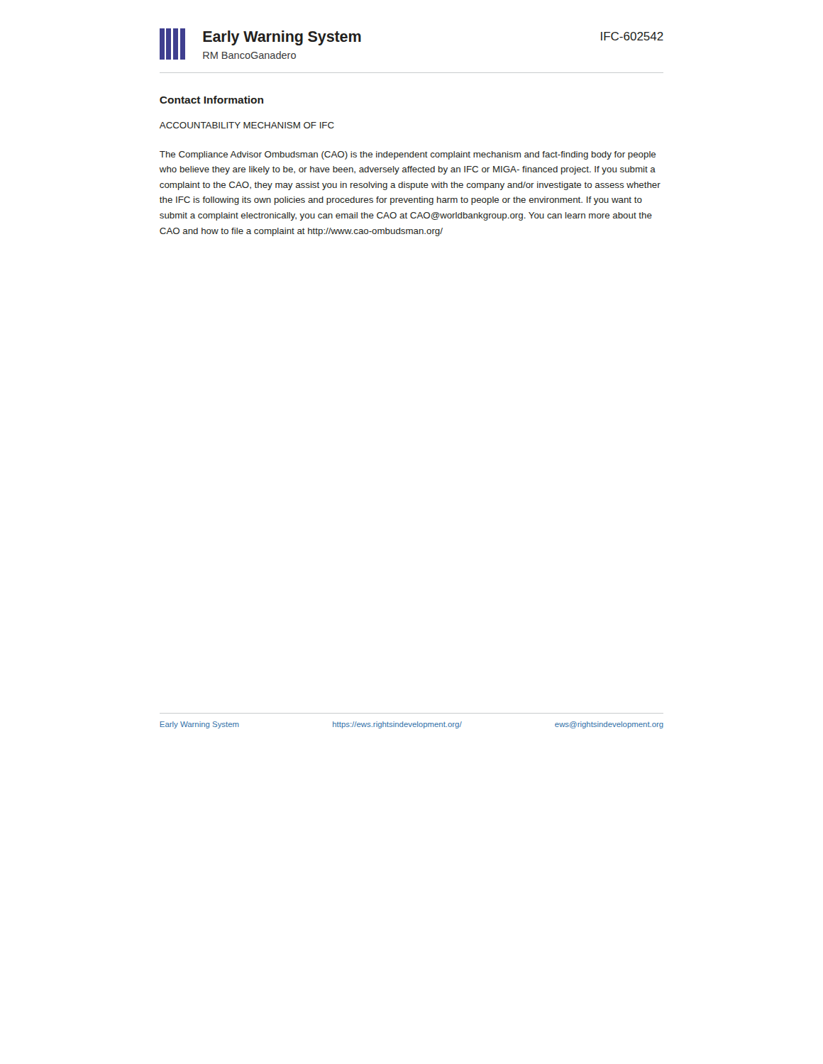Early Warning System
RM BancoGanadero
IFC-602542
Contact Information
ACCOUNTABILITY MECHANISM OF IFC
The Compliance Advisor Ombudsman (CAO) is the independent complaint mechanism and fact-finding body for people who believe they are likely to be, or have been, adversely affected by an IFC or MIGA- financed project. If you submit a complaint to the CAO, they may assist you in resolving a dispute with the company and/or investigate to assess whether the IFC is following its own policies and procedures for preventing harm to people or the environment. If you want to submit a complaint electronically, you can email the CAO at CAO@worldbankgroup.org. You can learn more about the CAO and how to file a complaint at http://www.cao-ombudsman.org/
Early Warning System
https://ews.rightsindevelopment.org/
ews@rightsindevelopment.org